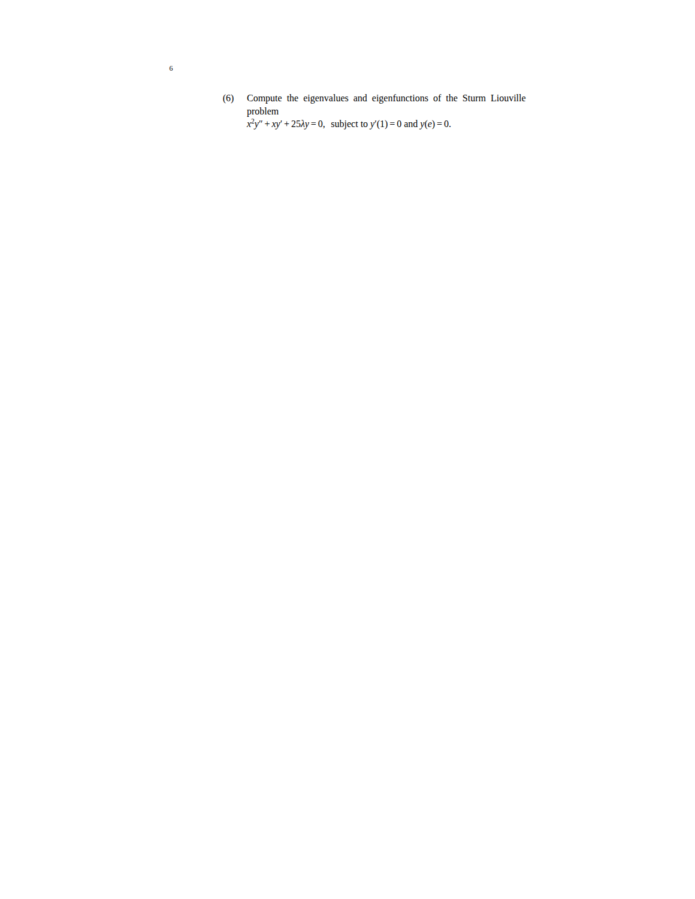6
(6)
Compute the eigenvalues and eigenfunctions of the Sturm Liouville problem
x2y″+xy′+25λy=0, subject to y′(1)=0 and y(e)=0.